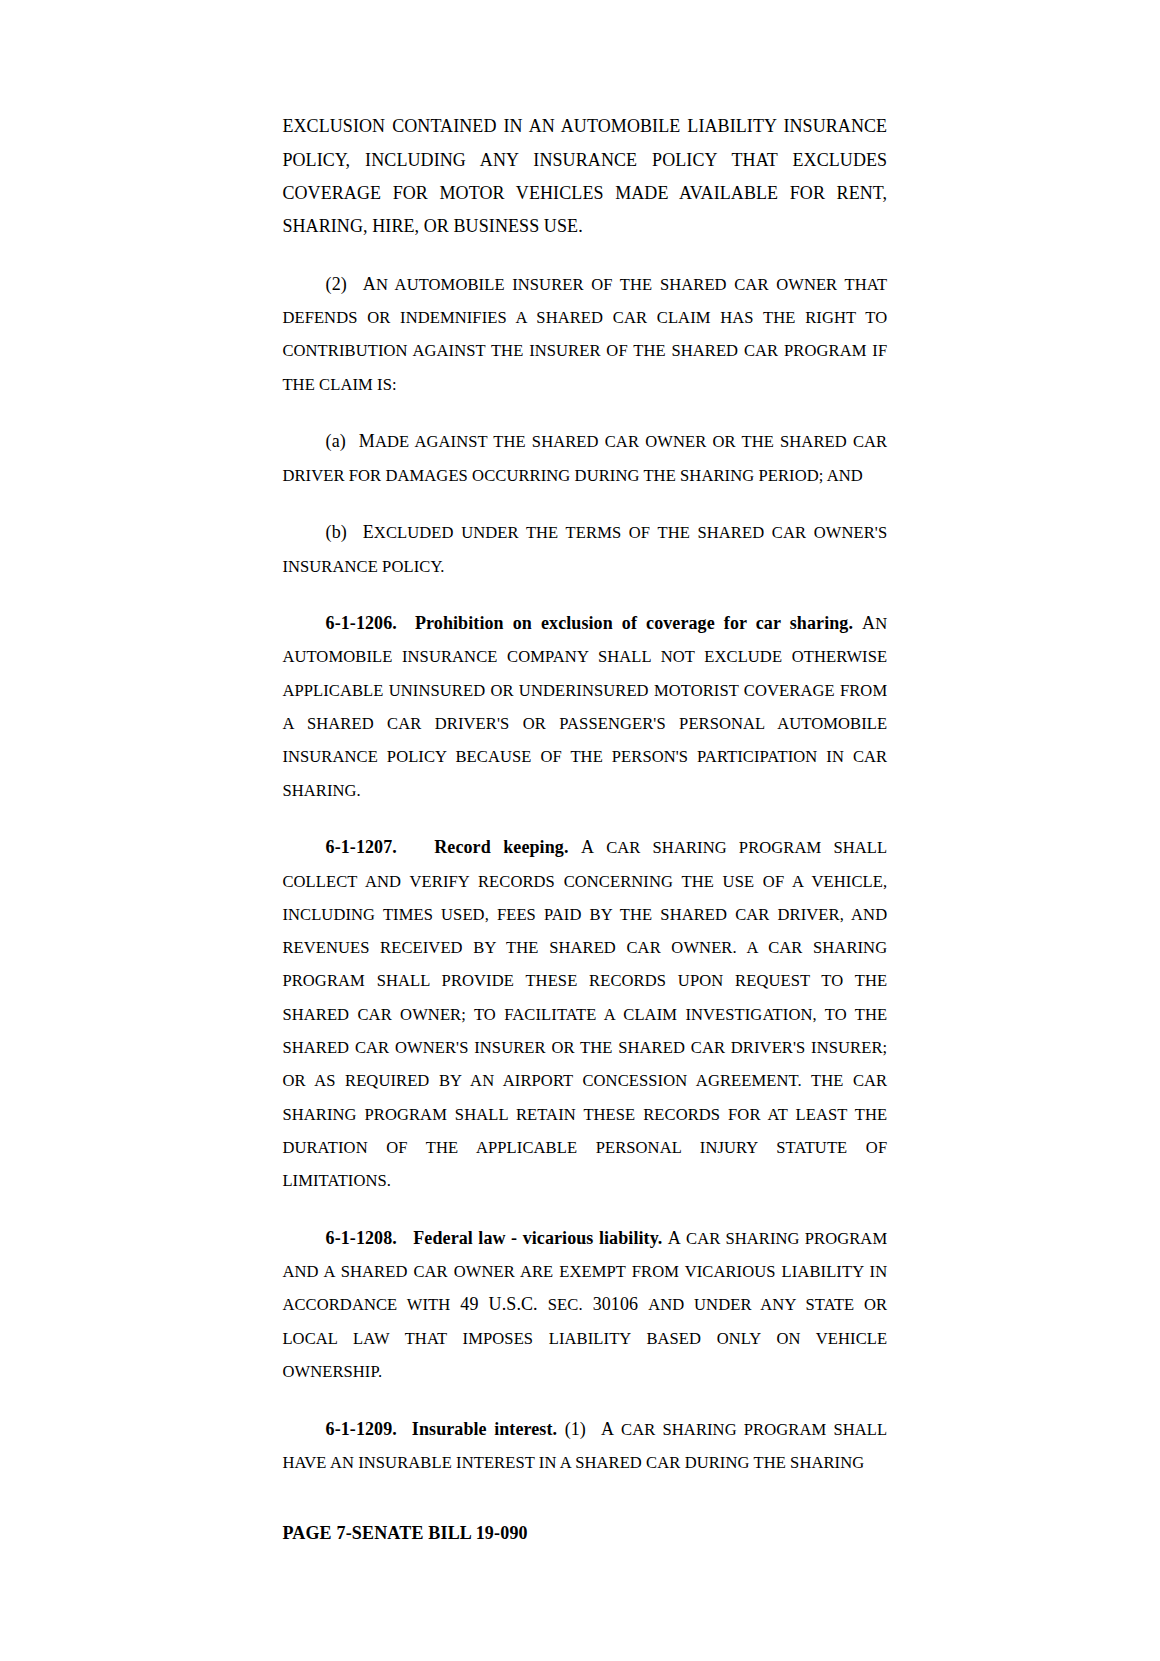EXCLUSION CONTAINED IN AN AUTOMOBILE LIABILITY INSURANCE POLICY, INCLUDING ANY INSURANCE POLICY THAT EXCLUDES COVERAGE FOR MOTOR VEHICLES MADE AVAILABLE FOR RENT, SHARING, HIRE, OR BUSINESS USE.
(2) AN AUTOMOBILE INSURER OF THE SHARED CAR OWNER THAT DEFENDS OR INDEMNIFIES A SHARED CAR CLAIM HAS THE RIGHT TO CONTRIBUTION AGAINST THE INSURER OF THE SHARED CAR PROGRAM IF THE CLAIM IS:
(a) MADE AGAINST THE SHARED CAR OWNER OR THE SHARED CAR DRIVER FOR DAMAGES OCCURRING DURING THE SHARING PERIOD; AND
(b) EXCLUDED UNDER THE TERMS OF THE SHARED CAR OWNER'S INSURANCE POLICY.
6-1-1206. Prohibition on exclusion of coverage for car sharing. AN AUTOMOBILE INSURANCE COMPANY SHALL NOT EXCLUDE OTHERWISE APPLICABLE UNINSURED OR UNDERINSURED MOTORIST COVERAGE FROM A SHARED CAR DRIVER'S OR PASSENGER'S PERSONAL AUTOMOBILE INSURANCE POLICY BECAUSE OF THE PERSON'S PARTICIPATION IN CAR SHARING.
6-1-1207. Record keeping. A CAR SHARING PROGRAM SHALL COLLECT AND VERIFY RECORDS CONCERNING THE USE OF A VEHICLE, INCLUDING TIMES USED, FEES PAID BY THE SHARED CAR DRIVER, AND REVENUES RECEIVED BY THE SHARED CAR OWNER. A CAR SHARING PROGRAM SHALL PROVIDE THESE RECORDS UPON REQUEST TO THE SHARED CAR OWNER; TO FACILITATE A CLAIM INVESTIGATION, TO THE SHARED CAR OWNER'S INSURER OR THE SHARED CAR DRIVER'S INSURER; OR AS REQUIRED BY AN AIRPORT CONCESSION AGREEMENT. THE CAR SHARING PROGRAM SHALL RETAIN THESE RECORDS FOR AT LEAST THE DURATION OF THE APPLICABLE PERSONAL INJURY STATUTE OF LIMITATIONS.
6-1-1208. Federal law - vicarious liability. A CAR SHARING PROGRAM AND A SHARED CAR OWNER ARE EXEMPT FROM VICARIOUS LIABILITY IN ACCORDANCE WITH 49 U.S.C. SEC. 30106 AND UNDER ANY STATE OR LOCAL LAW THAT IMPOSES LIABILITY BASED ONLY ON VEHICLE OWNERSHIP.
6-1-1209. Insurable interest. (1) A CAR SHARING PROGRAM SHALL HAVE AN INSURABLE INTEREST IN A SHARED CAR DURING THE SHARING
PAGE 7-SENATE BILL 19-090